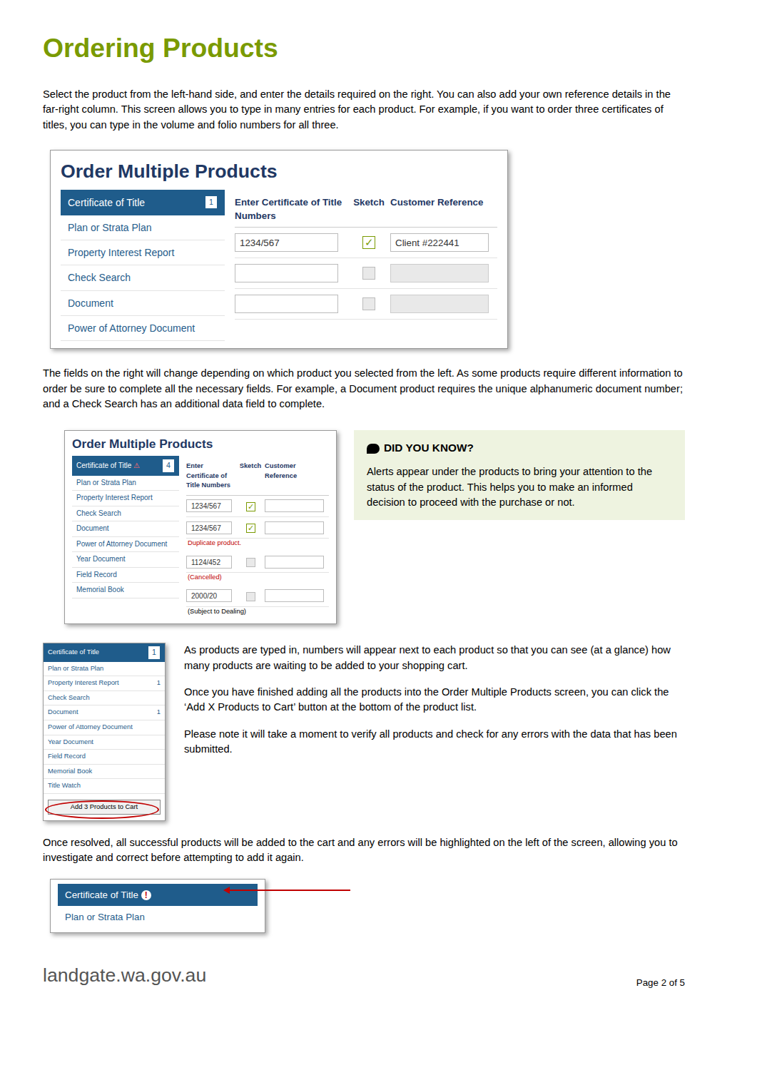Ordering Products
Select the product from the left-hand side, and enter the details required on the right. You can also add your own reference details in the far-right column. This screen allows you to type in many entries for each product. For example, if you want to order three certificates of titles, you can type in the volume and folio numbers for all three.
Order Multiple Products
Certificate of Title 1
Plan or Strata Plan
Property Interest Report
Check Search
Document
Power of Attorney Document
Enter Certificate of Title Numbers
Sketch
Customer Reference
1234/567
✓
Client #222441
✓
✓
The fields on the right will change depending on which product you selected from the left. As some products require different information to order be sure to complete all the necessary fields. For example, a Document product requires the unique alphanumeric document number; and a Check Search has an additional data field to complete.
Order Multiple Products
Certificate of Title ⚠4
Plan or Strata Plan
Property Interest Report
Check Search
Document
Power of Attorney Document
Year Document
Field Record
Memorial Book
Enter Certificate of Title Numbers
Sketch
Customer Reference
1234/567
✓
1234/567
✓
Duplicate product.
1124/452
✓
(Cancelled)
2000/20
✓
(Subject to Dealing)
DID YOU KNOW?
Alerts appear under the products to bring your attention to the status of the product. This helps you to make an informed decision to proceed with the purchase or not.
Certificate of Title 1
Plan or Strata Plan
Property Interest Report 1
Check Search
Document 1
Power of Attorney Document
Year Document
Field Record
Memorial Book
Title Watch
Add 3 Products to Cart
As products are typed in, numbers will appear next to each product so that you can see (at a glance) how many products are waiting to be added to your shopping cart.
Once you have finished adding all the products into the Order Multiple Products screen, you can click the ‘Add X Products to Cart’ button at the bottom of the product list.
Please note it will take a moment to verify all products and check for any errors with the data that has been submitted.
Once resolved, all successful products will be added to the cart and any errors will be highlighted on the left of the screen, allowing you to investigate and correct before attempting to add it again.
Certificate of Title !
Plan or Strata Plan
landgate.wa.gov.au
Page 2 of 5